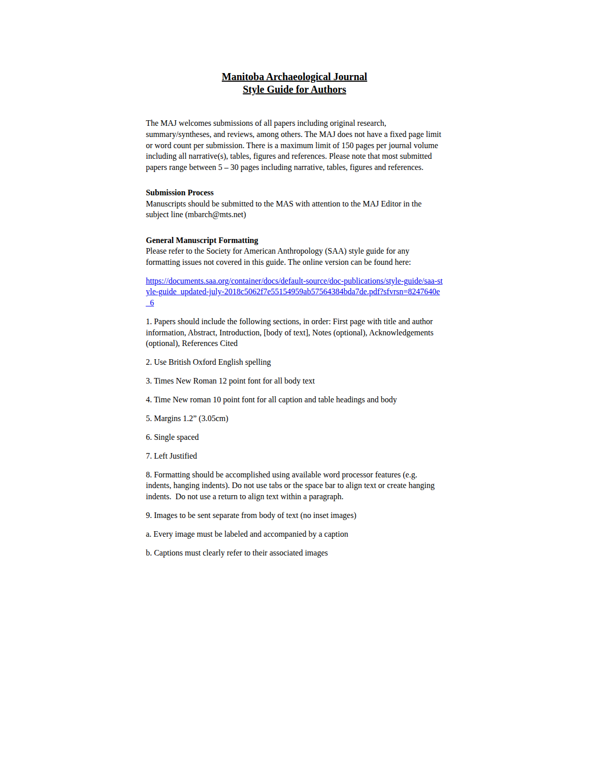Manitoba Archaeological Journal Style Guide for Authors
The MAJ welcomes submissions of all papers including original research, summary/syntheses, and reviews, among others. The MAJ does not have a fixed page limit or word count per submission. There is a maximum limit of 150 pages per journal volume including all narrative(s), tables, figures and references. Please note that most submitted papers range between 5 – 30 pages including narrative, tables, figures and references.
Submission Process
Manuscripts should be submitted to the MAS with attention to the MAJ Editor in the subject line (mbarch@mts.net)
General Manuscript Formatting
Please refer to the Society for American Anthropology (SAA) style guide for any formatting issues not covered in this guide. The online version can be found here:
https://documents.saa.org/container/docs/default-source/doc-publications/style-guide/saa-style-guide_updated-july-2018c5062f7e55154959ab57564384bda7de.pdf?sfvrsn=8247640e_6
1. Papers should include the following sections, in order: First page with title and author information, Abstract, Introduction, [body of text], Notes (optional), Acknowledgements (optional), References Cited
2. Use British Oxford English spelling
3. Times New Roman 12 point font for all body text
4. Time New roman 10 point font for all caption and table headings and body
5. Margins 1.2” (3.05cm)
6. Single spaced
7. Left Justified
8. Formatting should be accomplished using available word processor features (e.g. indents, hanging indents). Do not use tabs or the space bar to align text or create hanging indents. Do not use a return to align text within a paragraph.
9. Images to be sent separate from body of text (no inset images)
a. Every image must be labeled and accompanied by a caption
b. Captions must clearly refer to their associated images